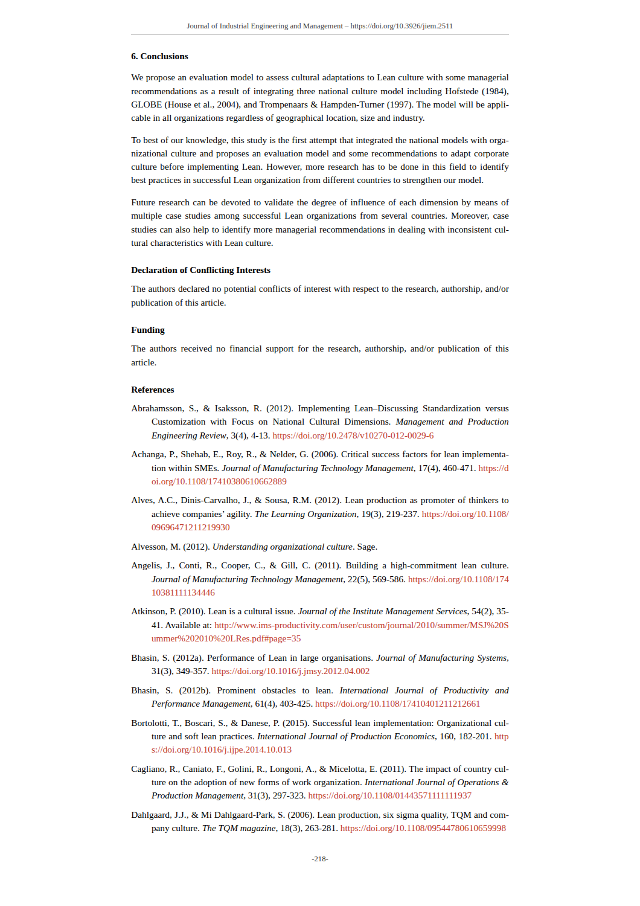Journal of Industrial Engineering and Management – https://doi.org/10.3926/jiem.2511
6. Conclusions
We propose an evaluation model to assess cultural adaptations to Lean culture with some managerial recommendations as a result of integrating three national culture model including Hofstede (1984), GLOBE (House et al., 2004), and Trompenaars & Hampden-Turner (1997). The model will be applicable in all organizations regardless of geographical location, size and industry.
To best of our knowledge, this study is the first attempt that integrated the national models with organizational culture and proposes an evaluation model and some recommendations to adapt corporate culture before implementing Lean. However, more research has to be done in this field to identify best practices in successful Lean organization from different countries to strengthen our model.
Future research can be devoted to validate the degree of influence of each dimension by means of multiple case studies among successful Lean organizations from several countries. Moreover, case studies can also help to identify more managerial recommendations in dealing with inconsistent cultural characteristics with Lean culture.
Declaration of Conflicting Interests
The authors declared no potential conflicts of interest with respect to the research, authorship, and/or publication of this article.
Funding
The authors received no financial support for the research, authorship, and/or publication of this article.
References
Abrahamsson, S., & Isaksson, R. (2012). Implementing Lean–Discussing Standardization versus Customization with Focus on National Cultural Dimensions. Management and Production Engineering Review, 3(4), 4-13. https://doi.org/10.2478/v10270-012-0029-6
Achanga, P., Shehab, E., Roy, R., & Nelder, G. (2006). Critical success factors for lean implementation within SMEs. Journal of Manufacturing Technology Management, 17(4), 460-471. https://doi.org/10.1108/17410380610662889
Alves, A.C., Dinis-Carvalho, J., & Sousa, R.M. (2012). Lean production as promoter of thinkers to achieve companies’ agility. The Learning Organization, 19(3), 219-237. https://doi.org/10.1108/09696471211219930
Alvesson, M. (2012). Understanding organizational culture. Sage.
Angelis, J., Conti, R., Cooper, C., & Gill, C. (2011). Building a high-commitment lean culture. Journal of Manufacturing Technology Management, 22(5), 569-586. https://doi.org/10.1108/17410381111134446
Atkinson, P. (2010). Lean is a cultural issue. Journal of the Institute Management Services, 54(2), 35-41. Available at: http://www.ims-productivity.com/user/custom/journal/2010/summer/MSJ%20Summer%202010%20LRes.pdf#page=35
Bhasin, S. (2012a). Performance of Lean in large organisations. Journal of Manufacturing Systems, 31(3), 349-357. https://doi.org/10.1016/j.jmsy.2012.04.002
Bhasin, S. (2012b). Prominent obstacles to lean. International Journal of Productivity and Performance Management, 61(4), 403-425. https://doi.org/10.1108/17410401211212661
Bortolotti, T., Boscari, S., & Danese, P. (2015). Successful lean implementation: Organizational culture and soft lean practices. International Journal of Production Economics, 160, 182-201. https://doi.org/10.1016/j.ijpe.2014.10.013
Cagliano, R., Caniato, F., Golini, R., Longoni, A., & Micelotta, E. (2011). The impact of country culture on the adoption of new forms of work organization. International Journal of Operations & Production Management, 31(3), 297-323. https://doi.org/10.1108/01443571111111937
Dahlgaard, J.J., & Mi Dahlgaard-Park, S. (2006). Lean production, six sigma quality, TQM and company culture. The TQM magazine, 18(3), 263-281. https://doi.org/10.1108/09544780610659998
-218-